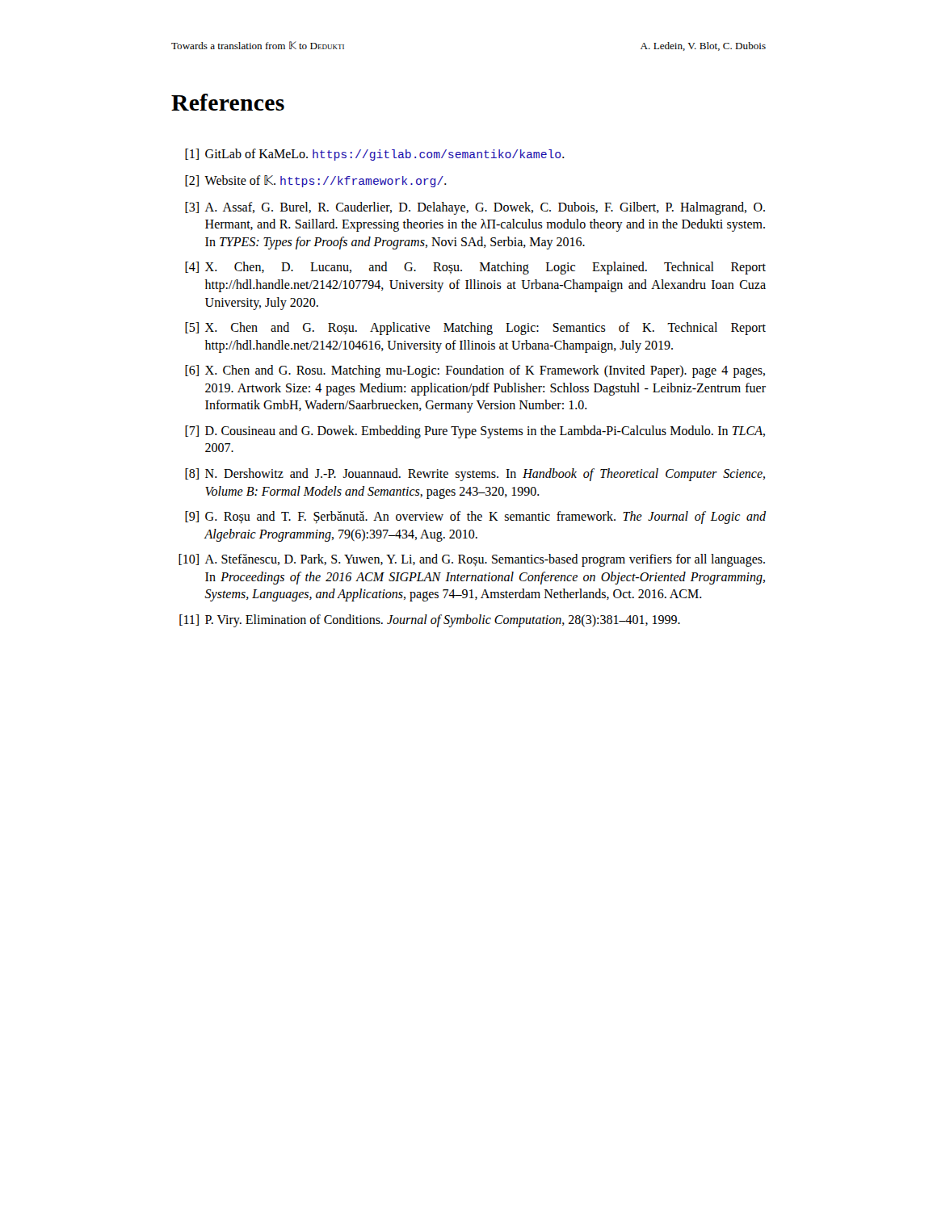Towards a translation from 𝕂 to Dedukti A. Ledein, V. Blot, C. Dubois
References
GitLab of KaMeLo. https://gitlab.com/semantiko/kamelo.
Website of 𝕂. https://kframework.org/.
A. Assaf, G. Burel, R. Cauderlier, D. Delahaye, G. Dowek, C. Dubois, F. Gilbert, P. Halmagrand, O. Hermant, and R. Saillard. Expressing theories in the λΠ-calculus modulo theory and in the Dedukti system. In TYPES: Types for Proofs and Programs, Novi SAd, Serbia, May 2016.
X. Chen, D. Lucanu, and G. Roșu. Matching Logic Explained. Technical Report http://hdl.handle.net/2142/107794, University of Illinois at Urbana-Champaign and Alexandru Ioan Cuza University, July 2020.
X. Chen and G. Roșu. Applicative Matching Logic: Semantics of K. Technical Report http://hdl.handle.net/2142/104616, University of Illinois at Urbana-Champaign, July 2019.
X. Chen and G. Rosu. Matching mu-Logic: Foundation of K Framework (Invited Paper). page 4 pages, 2019. Artwork Size: 4 pages Medium: application/pdf Publisher: Schloss Dagstuhl - Leibniz-Zentrum fuer Informatik GmbH, Wadern/Saarbruecken, Germany Version Number: 1.0.
D. Cousineau and G. Dowek. Embedding Pure Type Systems in the Lambda-Pi-Calculus Modulo. In TLCA, 2007.
N. Dershowitz and J.-P. Jouannaud. Rewrite systems. In Handbook of Theoretical Computer Science, Volume B: Formal Models and Semantics, pages 243–320, 1990.
G. Roșu and T. F. Șerbănută. An overview of the K semantic framework. The Journal of Logic and Algebraic Programming, 79(6):397–434, Aug. 2010.
A. Stefănescu, D. Park, S. Yuwen, Y. Li, and G. Roșu. Semantics-based program verifiers for all languages. In Proceedings of the 2016 ACM SIGPLAN International Conference on Object-Oriented Programming, Systems, Languages, and Applications, pages 74–91, Amsterdam Netherlands, Oct. 2016. ACM.
P. Viry. Elimination of Conditions. Journal of Symbolic Computation, 28(3):381–401, 1999.